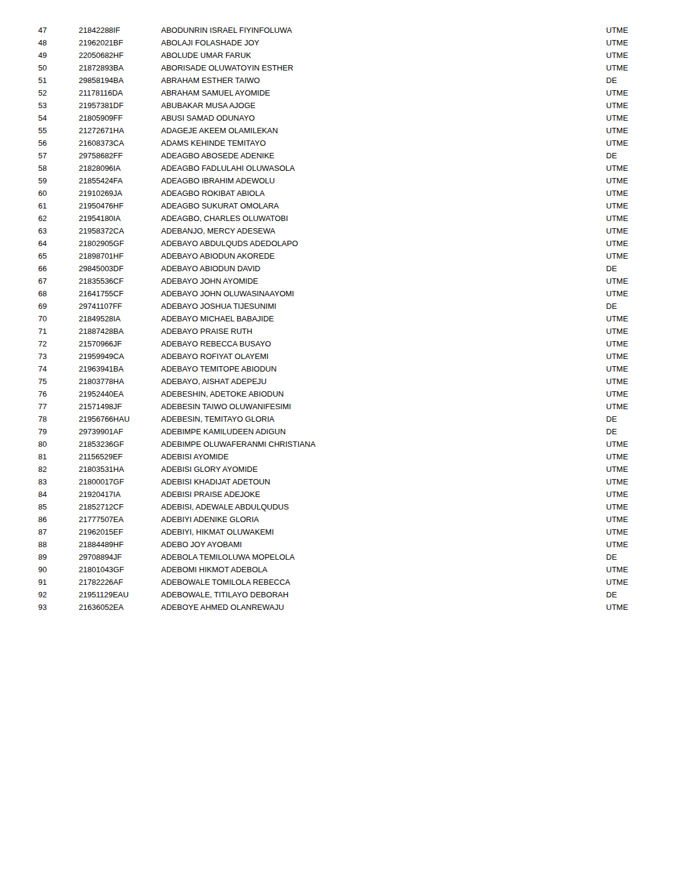| 47 | 21842288IF | ABODUNRIN ISRAEL FIYINFOLUWA | UTME |
| 48 | 21962021BF | ABOLAJI FOLASHADE JOY | UTME |
| 49 | 22050682HF | ABOLUDE UMAR FARUK | UTME |
| 50 | 21872893BA | ABORISADE OLUWATOYIN ESTHER | UTME |
| 51 | 29858194BA | ABRAHAM ESTHER TAIWO | DE |
| 52 | 21178116DA | ABRAHAM SAMUEL AYOMIDE | UTME |
| 53 | 21957381DF | ABUBAKAR MUSA AJOGE | UTME |
| 54 | 21805909FF | ABUSI SAMAD ODUNAYO | UTME |
| 55 | 21272671HA | ADAGEJE AKEEM OLAMILEKAN | UTME |
| 56 | 21608373CA | ADAMS KEHINDE TEMITAYO | UTME |
| 57 | 29758682FF | ADEAGBO ABOSEDE ADENIKE | DE |
| 58 | 21828096IA | ADEAGBO FADLULAHI OLUWASOLA | UTME |
| 59 | 21855424FA | ADEAGBO IBRAHIM ADEWOLU | UTME |
| 60 | 21910269JA | ADEAGBO ROKIBAT ABIOLA | UTME |
| 61 | 21950476HF | ADEAGBO SUKURAT OMOLARA | UTME |
| 62 | 21954180IA | ADEAGBO, CHARLES OLUWATOBI | UTME |
| 63 | 21958372CA | ADEBANJO, MERCY ADESEWA | UTME |
| 64 | 21802905GF | ADEBAYO ABDULQUDS ADEDOLAPO | UTME |
| 65 | 21898701HF | ADEBAYO ABIODUN AKOREDE | UTME |
| 66 | 29845003DF | ADEBAYO ABIODUN DAVID | DE |
| 67 | 21835536CF | ADEBAYO JOHN AYOMIDE | UTME |
| 68 | 21641755CF | ADEBAYO JOHN OLUWASINAAYOMI | UTME |
| 69 | 29741107FF | ADEBAYO JOSHUA TIJESUNIMI | DE |
| 70 | 21849528IA | ADEBAYO MICHAEL BABAJIDE | UTME |
| 71 | 21887428BA | ADEBAYO PRAISE RUTH | UTME |
| 72 | 21570966JF | ADEBAYO REBECCA BUSAYO | UTME |
| 73 | 21959949CA | ADEBAYO ROFIYAT OLAYEMI | UTME |
| 74 | 21963941BA | ADEBAYO TEMITOPE ABIODUN | UTME |
| 75 | 21803778HA | ADEBAYO, AISHAT ADEPEJU | UTME |
| 76 | 21952440EA | ADEBESHIN, ADETOKE ABIODUN | UTME |
| 77 | 21571498JF | ADEBESIN TAIWO OLUWANIFESIMI | UTME |
| 78 | 21956766HAU | ADEBESIN, TEMITAYO GLORIA | DE |
| 79 | 29739901AF | ADEBIMPE KAMILUDEEN ADIGUN | DE |
| 80 | 21853236GF | ADEBIMPE OLUWAFERANMI CHRISTIANA | UTME |
| 81 | 21156529EF | ADEBISI AYOMIDE | UTME |
| 82 | 21803531HA | ADEBISI GLORY AYOMIDE | UTME |
| 83 | 21800017GF | ADEBISI KHADIJAT ADETOUN | UTME |
| 84 | 21920417IA | ADEBISI PRAISE ADEJOKE | UTME |
| 85 | 21852712CF | ADEBISI, ADEWALE ABDULQUDUS | UTME |
| 86 | 21777507EA | ADEBIYI ADENIKE GLORIA | UTME |
| 87 | 21962015EF | ADEBIYI, HIKMAT OLUWAKEMI | UTME |
| 88 | 21884489HF | ADEBO JOY AYOBAMI | UTME |
| 89 | 29708894JF | ADEBOLA TEMILOLUWA MOPELOLA | DE |
| 90 | 21801043GF | ADEBOMI HIKMOT ADEBOLA | UTME |
| 91 | 21782226AF | ADEBOWALE TOMILOLA REBECCA | UTME |
| 92 | 21951129EAU | ADEBOWALE, TITILAYO DEBORAH | DE |
| 93 | 21636052EA | ADEBOYE AHMED OLANREWAJU | UTME |